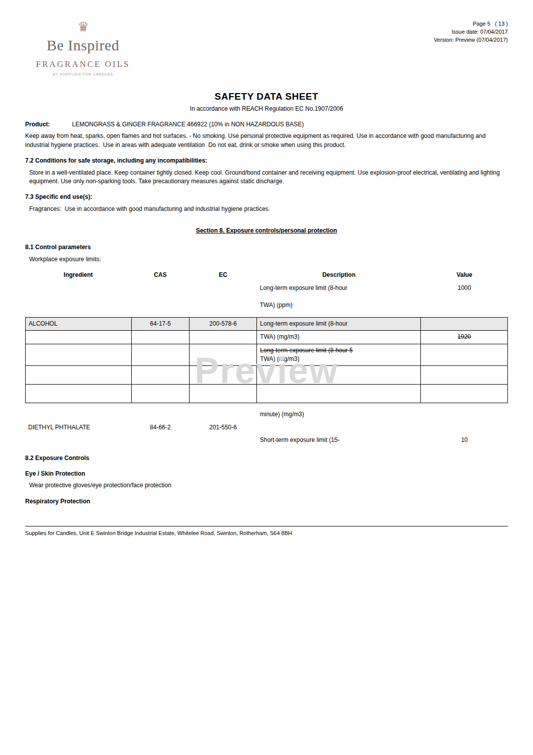♛
Be Inspired
FRAGRANCE OILS
BY SUPPLIES FOR CANDLES
Page 5 ( 13 )
Issue date: 07/04/2017
Version: Preview (07/04/2017)
SAFETY DATA SHEET
In accordance with REACH Regulation EC No.1907/2006
Product: LEMONGRASS & GINGER FRAGRANCE 466922 (10% in NON HAZARDOUS BASE)
Keep away from heat, sparks, open flames and hot surfaces. - No smoking. Use personal protective equipment as required. Use in accordance with good manufacturing and industrial hygiene practices. Use in areas with adequate ventilation Do not eat, drink or smoke when using this product.
7.2 Conditions for safe storage, including any incompatibilities:
Store in a well-ventilated place. Keep container tightly closed. Keep cool. Ground/bond container and receiving equipment. Use explosion-proof electrical, ventilating and lighting equipment. Use only non-sparking tools. Take precautionary measures against static discharge.
7.3 Specific end use(s):
Fragrances: Use in accordance with good manufacturing and industrial hygiene practices.
Section 8. Exposure controls/personal protection
8.1 Control parameters
Workplace exposure limits:
| Ingredient | CAS | EC | Description | Value |
| --- | --- | --- | --- | --- |
| | | | Long-term exposure limit (8-hour TWA) (ppm) | 1000 |
| ALCOHOL | 64-17-5 | 200-578-6 | Long-term exposure limit (8-hour | |
| | | | TWA) (mg/m3) | 1920 |
| | | | Long-term exposure limit (8-hour 5 TWA) (mg/m3) | |
Preview
| | | | minute) (mg/m3) | |
| DIETHYL PHTHALATE | 84-66-2 | 201-550-6 | | |
| | | | Short-term exposure limit (15- | 10 |
8.2 Exposure Controls
Eye / Skin Protection
Wear protective gloves/eye protection/face protection
Respiratory Protection
Supplies for Candles, Unit E Swinton Bridge Industrial Estate, Whitelee Road, Swinton, Rotherham, S64 8BH